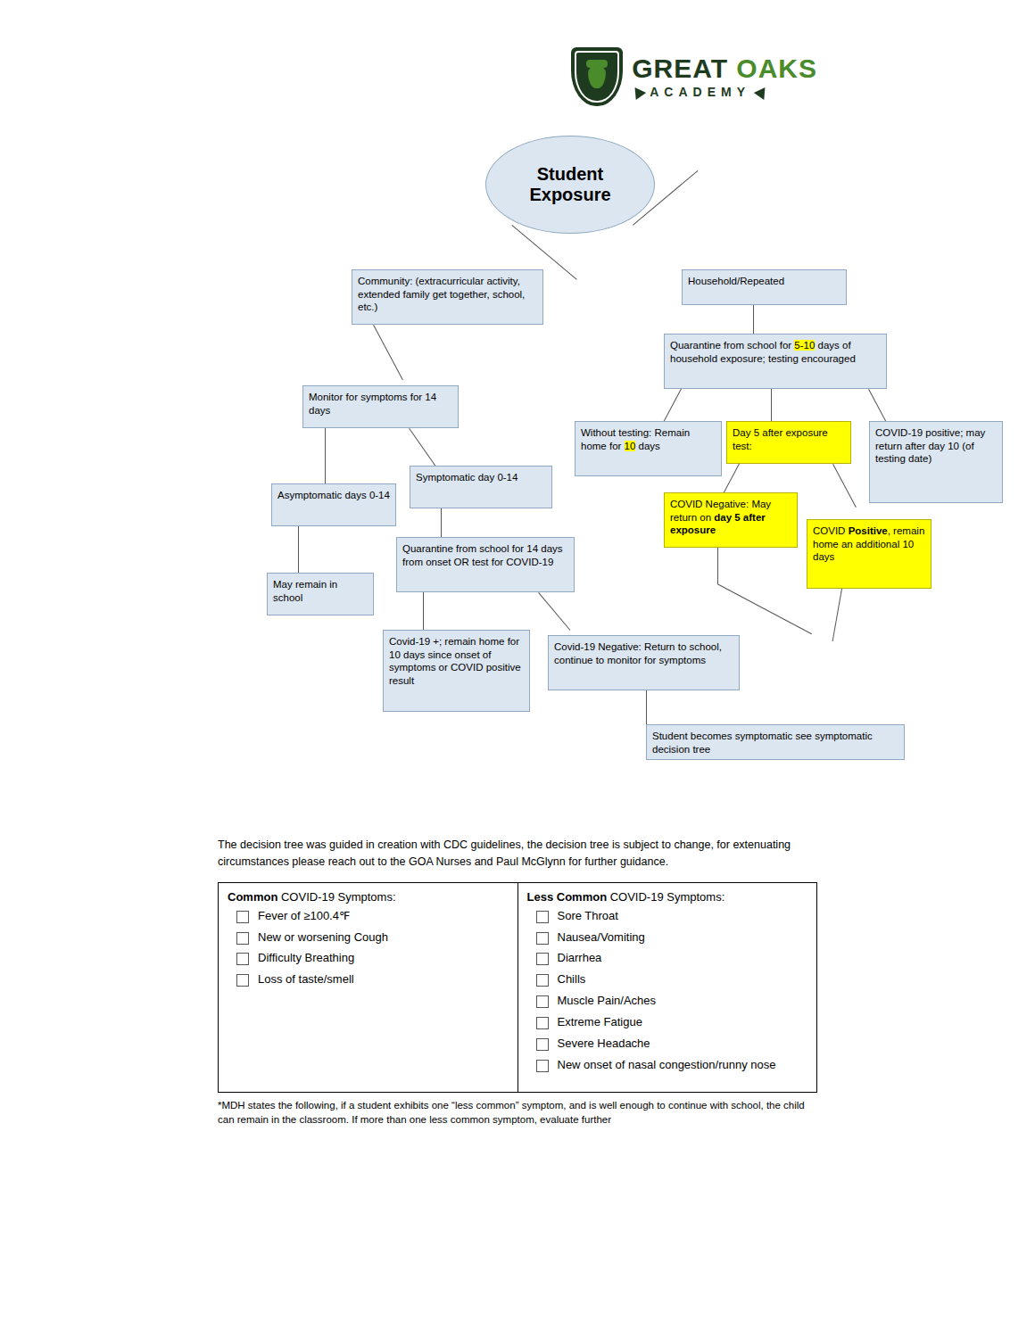GREAT OAKS
ACADEMY
Student
Exposure
Community: (extracurricular activity, extended family get together, school, etc.)
Household/Repeated
Monitor for symptoms for 14 days
Asymptomatic days 0-14
May remain in school
Symptomatic day 0-14
Quarantine from school for 14 days from onset OR test for COVID-19
Covid-19 +; remain home for 10 days since onset of symptoms or COVID positive result
Covid-19 Negative: Return to school, continue to monitor for symptoms
Quarantine from school for 5-10 days of household exposure; testing encouraged
Without testing: Remain home for 10 days
Day 5 after exposure test:
COVID-19 positive; may return after day 10 (of testing date)
COVID Negative: May return on day 5 after exposure
COVID Positive, remain home an additional 10 days
Student becomes symptomatic see symptomatic decision tree
The decision tree was guided in creation with CDC guidelines, the decision tree is subject to change, for extenuating circumstances please reach out to the GOA Nurses and Paul McGlynn for further guidance.
| Common COVID-19 Symptoms: Fever of ≥100.4℉ New or worsening Cough Difficulty Breathing Loss of taste/smell | Less Common COVID-19 Symptoms: Sore Throat Nausea/Vomiting Diarrhea Chills Muscle Pain/Aches Extreme Fatigue Severe Headache New onset of nasal congestion/runny nose |
*MDH states the following, if a student exhibits one “less common” symptom, and is well enough to continue with school, the child can remain in the classroom. If more than one less common symptom, evaluate further